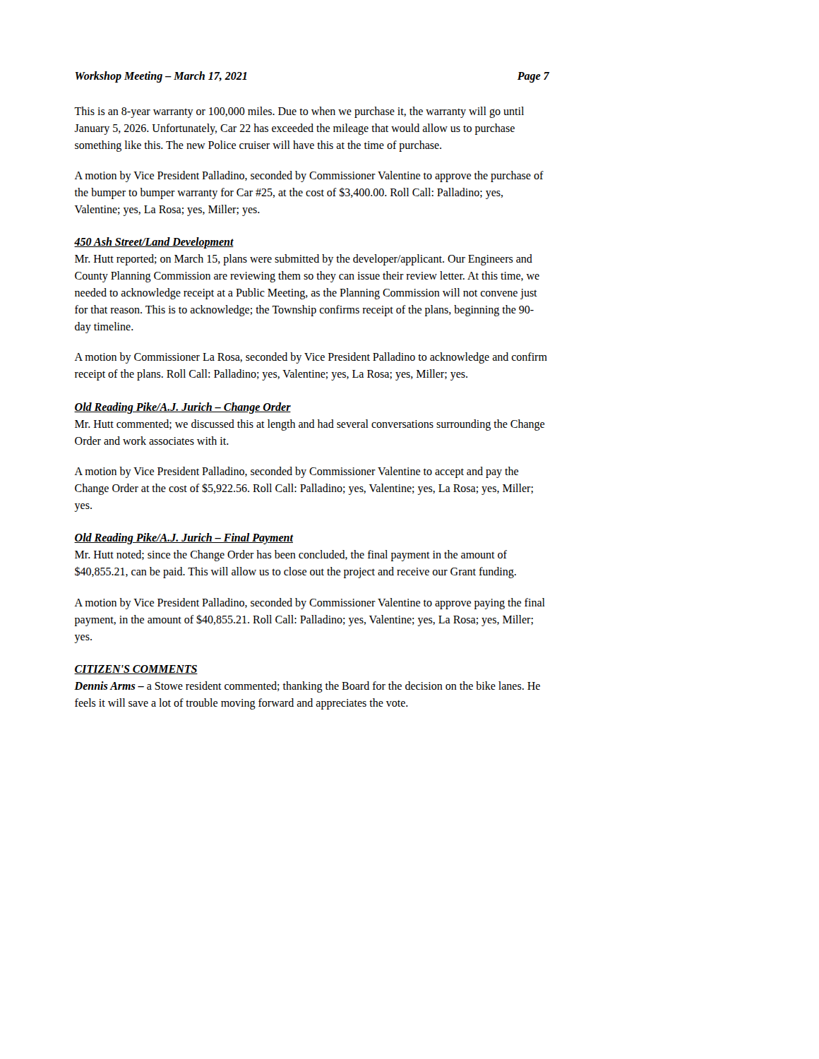Workshop Meeting – March 17, 2021 Page 7
This is an 8-year warranty or 100,000 miles. Due to when we purchase it, the warranty will go until January 5, 2026. Unfortunately, Car 22 has exceeded the mileage that would allow us to purchase something like this. The new Police cruiser will have this at the time of purchase.
A motion by Vice President Palladino, seconded by Commissioner Valentine to approve the purchase of the bumper to bumper warranty for Car #25, at the cost of $3,400.00. Roll Call: Palladino; yes, Valentine; yes, La Rosa; yes, Miller; yes.
450 Ash Street/Land Development
Mr. Hutt reported; on March 15, plans were submitted by the developer/applicant. Our Engineers and County Planning Commission are reviewing them so they can issue their review letter. At this time, we needed to acknowledge receipt at a Public Meeting, as the Planning Commission will not convene just for that reason. This is to acknowledge; the Township confirms receipt of the plans, beginning the 90-day timeline.
A motion by Commissioner La Rosa, seconded by Vice President Palladino to acknowledge and confirm receipt of the plans. Roll Call: Palladino; yes, Valentine; yes, La Rosa; yes, Miller; yes.
Old Reading Pike/A.J. Jurich – Change Order
Mr. Hutt commented; we discussed this at length and had several conversations surrounding the Change Order and work associates with it.
A motion by Vice President Palladino, seconded by Commissioner Valentine to accept and pay the Change Order at the cost of $5,922.56. Roll Call: Palladino; yes, Valentine; yes, La Rosa; yes, Miller; yes.
Old Reading Pike/A.J. Jurich – Final Payment
Mr. Hutt noted; since the Change Order has been concluded, the final payment in the amount of $40,855.21, can be paid. This will allow us to close out the project and receive our Grant funding.
A motion by Vice President Palladino, seconded by Commissioner Valentine to approve paying the final payment, in the amount of $40,855.21. Roll Call: Palladino; yes, Valentine; yes, La Rosa; yes, Miller; yes.
CITIZEN'S COMMENTS
Dennis Arms – a Stowe resident commented; thanking the Board for the decision on the bike lanes. He feels it will save a lot of trouble moving forward and appreciates the vote.